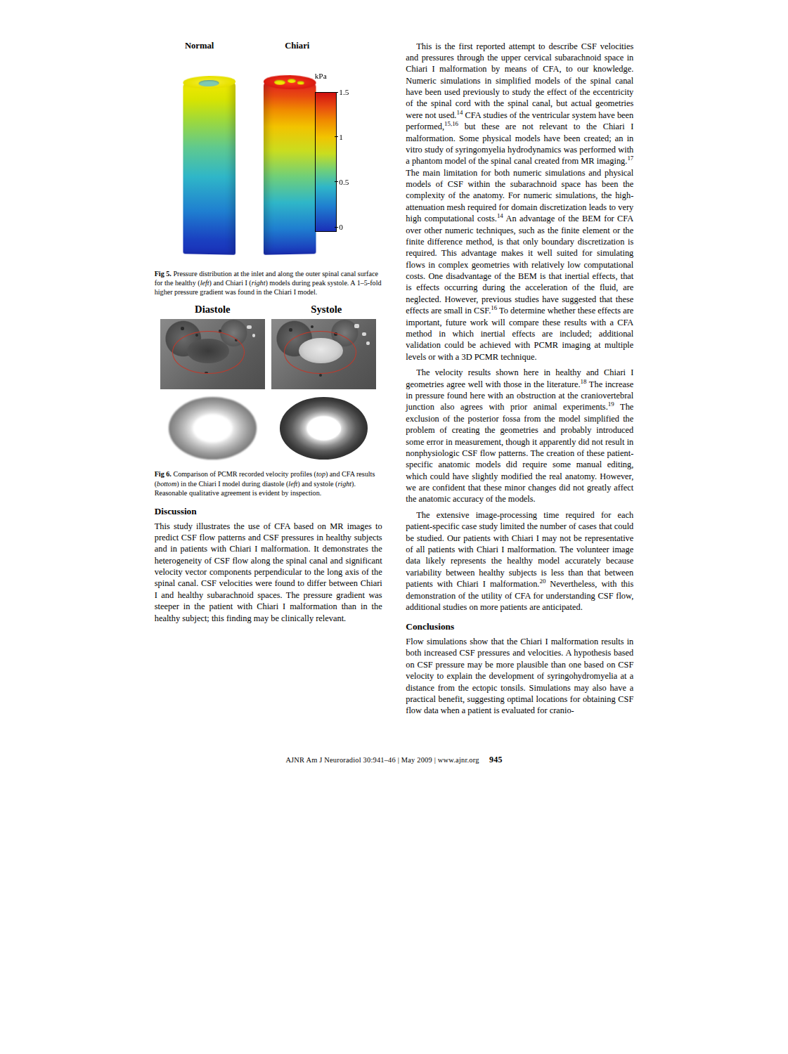Normal Chiari
kPa
1.5
1
0.5
0
Fig 5. Pressure distribution at the inlet and along the outer spinal canal surface for the healthy (left) and Chiari I (right) models during peak systole. A 1–5-fold higher pressure gradient was found in the Chiari I model.
Diastole Systole
Fig 6. Comparison of PCMR recorded velocity profiles (top) and CFA results (bottom) in the Chiari I model during diastole (left) and systole (right). Reasonable qualitative agreement is evident by inspection.
Discussion
This study illustrates the use of CFA based on MR images to predict CSF flow patterns and CSF pressures in healthy subjects and in patients with Chiari I malformation. It demonstrates the heterogeneity of CSF flow along the spinal canal and significant velocity vector components perpendicular to the long axis of the spinal canal. CSF velocities were found to differ between Chiari I and healthy subarachnoid spaces. The pressure gradient was steeper in the patient with Chiari I malformation than in the healthy subject; this finding may be clinically relevant.
This is the first reported attempt to describe CSF velocities and pressures through the upper cervical subarachnoid space in Chiari I malformation by means of CFA, to our knowledge. Numeric simulations in simplified models of the spinal canal have been used previously to study the effect of the eccentricity of the spinal cord with the spinal canal, but actual geometries were not used.14 CFA studies of the ventricular system have been performed,15,16 but these are not relevant to the Chiari I malformation. Some physical models have been created; an in vitro study of syringomyelia hydrodynamics was performed with a phantom model of the spinal canal created from MR imaging.17 The main limitation for both numeric simulations and physical models of CSF within the subarachnoid space has been the complexity of the anatomy. For numeric simulations, the high-attenuation mesh required for domain discretization leads to very high computational costs.14 An advantage of the BEM for CFA over other numeric techniques, such as the finite element or the finite difference method, is that only boundary discretization is required. This advantage makes it well suited for simulating flows in complex geometries with relatively low computational costs. One disadvantage of the BEM is that inertial effects, that is effects occurring during the acceleration of the fluid, are neglected. However, previous studies have suggested that these effects are small in CSF.16 To determine whether these effects are important, future work will compare these results with a CFA method in which inertial effects are included; additional validation could be achieved with PCMR imaging at multiple levels or with a 3D PCMR technique.
The velocity results shown here in healthy and Chiari I geometries agree well with those in the literature.18 The increase in pressure found here with an obstruction at the craniovertebral junction also agrees with prior animal experiments.19 The exclusion of the posterior fossa from the model simplified the problem of creating the geometries and probably introduced some error in measurement, though it apparently did not result in nonphysiologic CSF flow patterns. The creation of these patient-specific anatomic models did require some manual editing, which could have slightly modified the real anatomy. However, we are confident that these minor changes did not greatly affect the anatomic accuracy of the models.
The extensive image-processing time required for each patient-specific case study limited the number of cases that could be studied. Our patients with Chiari I may not be representative of all patients with Chiari I malformation. The volunteer image data likely represents the healthy model accurately because variability between healthy subjects is less than that between patients with Chiari I malformation.20 Nevertheless, with this demonstration of the utility of CFA for understanding CSF flow, additional studies on more patients are anticipated.
Conclusions
Flow simulations show that the Chiari I malformation results in both increased CSF pressures and velocities. A hypothesis based on CSF pressure may be more plausible than one based on CSF velocity to explain the development of syringohydromyelia at a distance from the ectopic tonsils. Simulations may also have a practical benefit, suggesting optimal locations for obtaining CSF flow data when a patient is evaluated for cranio-
AJNR Am J Neuroradiol 30:941–46 | May 2009 | www.ajnr.org945